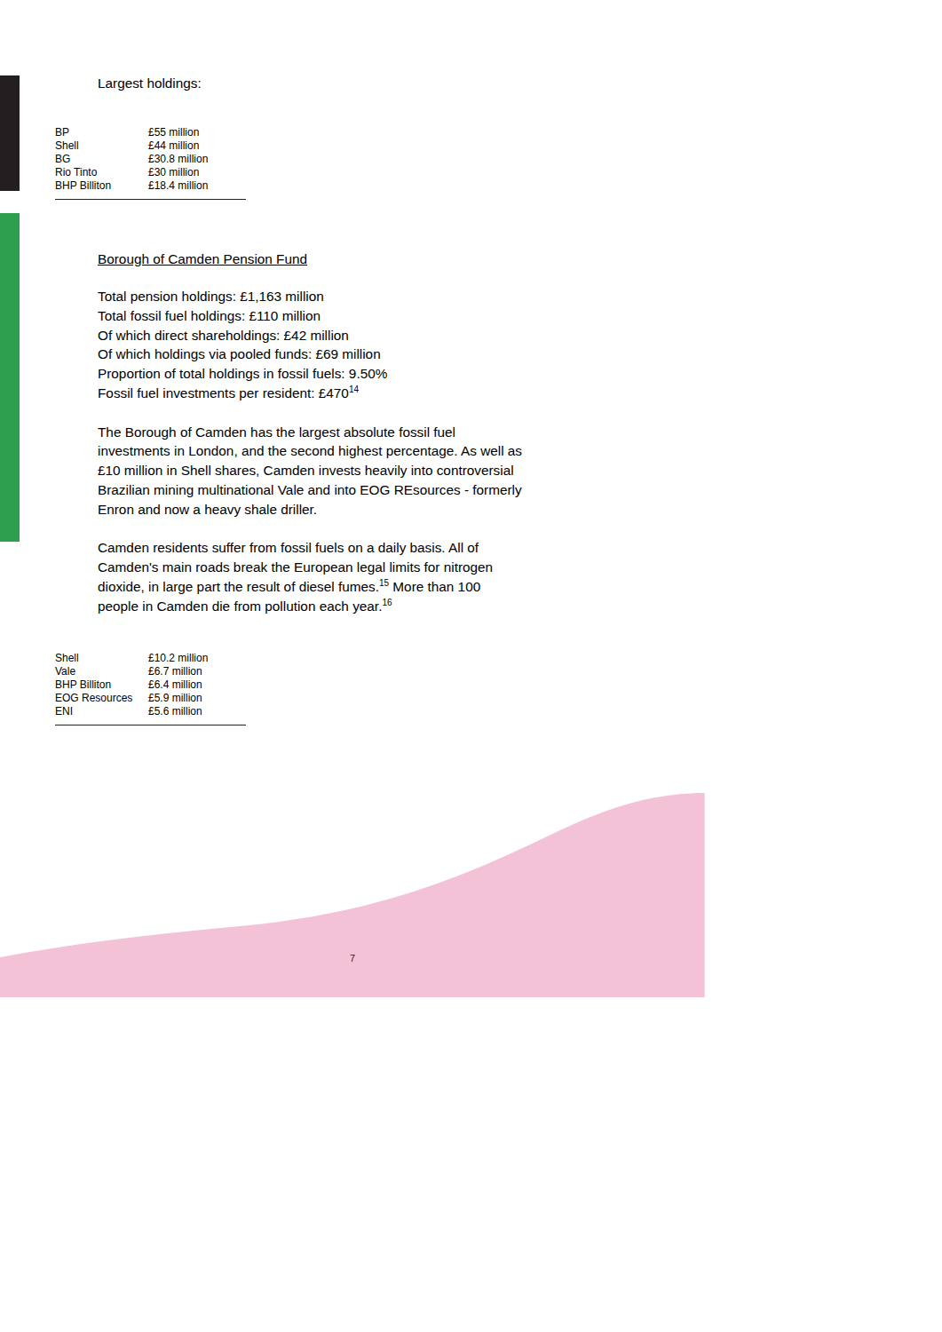Largest holdings:
| BP | £55 million |
| Shell | £44 million |
| BG | £30.8 million |
| Rio Tinto | £30 million |
| BHP Billiton | £18.4 million |
Borough of Camden Pension Fund
Total pension holdings: £1,163 million
Total fossil fuel holdings: £110 million
Of which direct shareholdings: £42 million
Of which holdings via pooled funds: £69 million
Proportion of total holdings in fossil fuels: 9.50%
Fossil fuel investments per resident: £47014
The Borough of Camden has the largest absolute fossil fuel investments in London, and the second highest percentage. As well as £10 million in Shell shares, Camden invests heavily into controversial Brazilian mining multinational Vale and into EOG REsources - formerly Enron and now a heavy shale driller.
Camden residents suffer from fossil fuels on a daily basis. All of Camden's main roads break the European legal limits for nitrogen dioxide, in large part the result of diesel fumes.15 More than 100 people in Camden die from pollution each year.16
| Shell | £10.2 million |
| Vale | £6.7 million |
| BHP Billiton | £6.4 million |
| EOG Resources | £5.9 million |
| ENI | £5.6 million |
7